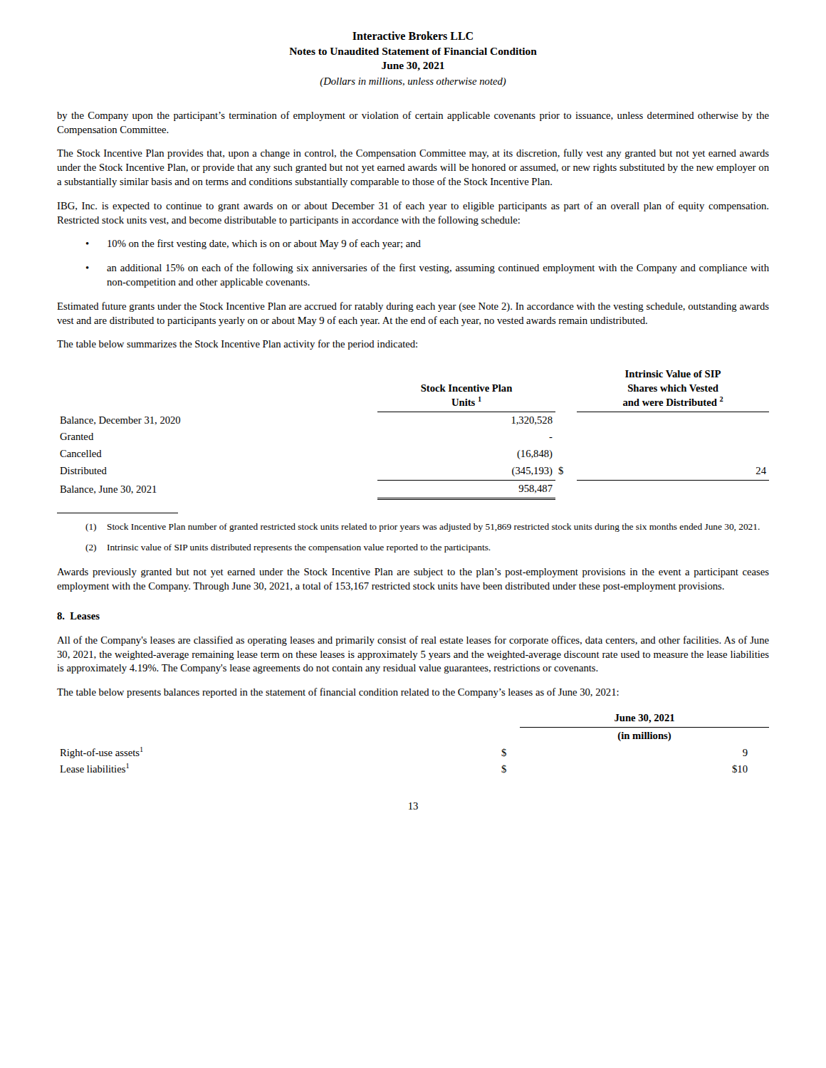Interactive Brokers LLC
Notes to Unaudited Statement of Financial Condition
June 30, 2021
(Dollars in millions, unless otherwise noted)
by the Company upon the participant’s termination of employment or violation of certain applicable covenants prior to issuance, unless determined otherwise by the Compensation Committee.
The Stock Incentive Plan provides that, upon a change in control, the Compensation Committee may, at its discretion, fully vest any granted but not yet earned awards under the Stock Incentive Plan, or provide that any such granted but not yet earned awards will be honored or assumed, or new rights substituted by the new employer on a substantially similar basis and on terms and conditions substantially comparable to those of the Stock Incentive Plan.
IBG, Inc. is expected to continue to grant awards on or about December 31 of each year to eligible participants as part of an overall plan of equity compensation. Restricted stock units vest, and become distributable to participants in accordance with the following schedule:
10% on the first vesting date, which is on or about May 9 of each year; and
an additional 15% on each of the following six anniversaries of the first vesting, assuming continued employment with the Company and compliance with non-competition and other applicable covenants.
Estimated future grants under the Stock Incentive Plan are accrued for ratably during each year (see Note 2). In accordance with the vesting schedule, outstanding awards vest and are distributed to participants yearly on or about May 9 of each year. At the end of each year, no vested awards remain undistributed.
The table below summarizes the Stock Incentive Plan activity for the period indicated:
| | Stock Incentive Plan Units 1 | | Intrinsic Value of SIP Shares which Vested and were Distributed 2 |
| --- | --- | --- | --- |
| Balance, December 31, 2020 | 1,320,528 | | |
| Granted | - | | |
| Cancelled | (16,848) | | |
| Distributed | (345,193) | $ | 24 |
| Balance, June 30, 2021 | 958,487 | | |
(1) Stock Incentive Plan number of granted restricted stock units related to prior years was adjusted by 51,869 restricted stock units during the six months ended June 30, 2021.
(2) Intrinsic value of SIP units distributed represents the compensation value reported to the participants.
Awards previously granted but not yet earned under the Stock Incentive Plan are subject to the plan’s post-employment provisions in the event a participant ceases employment with the Company. Through June 30, 2021, a total of 153,167 restricted stock units have been distributed under these post-employment provisions.
8. Leases
All of the Company's leases are classified as operating leases and primarily consist of real estate leases for corporate offices, data centers, and other facilities. As of June 30, 2021, the weighted-average remaining lease term on these leases is approximately 5 years and the weighted-average discount rate used to measure the lease liabilities is approximately 4.19%. The Company's lease agreements do not contain any residual value guarantees, restrictions or covenants.
The table below presents balances reported in the statement of financial condition related to the Company’s leases as of June 30, 2021:
| | | June 30, 2021 |
| | | (in millions) |
| Right-of-use assets 1 | $ | 9 |
| Lease liabilities 1 | $ | $10 |
13